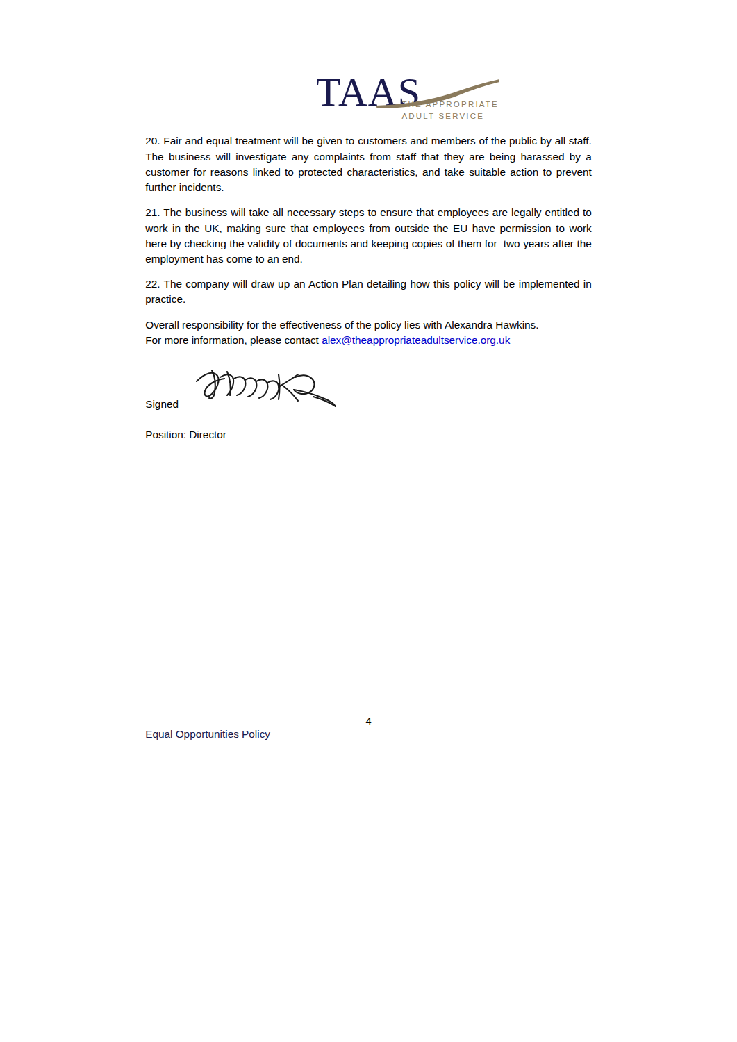TAAS
THE APPROPRIATE
ADULT SERVICE
20. Fair and equal treatment will be given to customers and members of the public by all staff. The business will investigate any complaints from staff that they are being harassed by a customer for reasons linked to protected characteristics, and take suitable action to prevent further incidents.
21. The business will take all necessary steps to ensure that employees are legally entitled to work in the UK, making sure that employees from outside the EU have permission to work here by checking the validity of documents and keeping copies of them for two years after the employment has come to an end.
22. The company will draw up an Action Plan detailing how this policy will be implemented in practice.
Overall responsibility for the effectiveness of the policy lies with Alexandra Hawkins.
For more information, please contact alex@theappropriateadultservice.org.uk
Signed
Position: Director
4
Equal Opportunities Policy